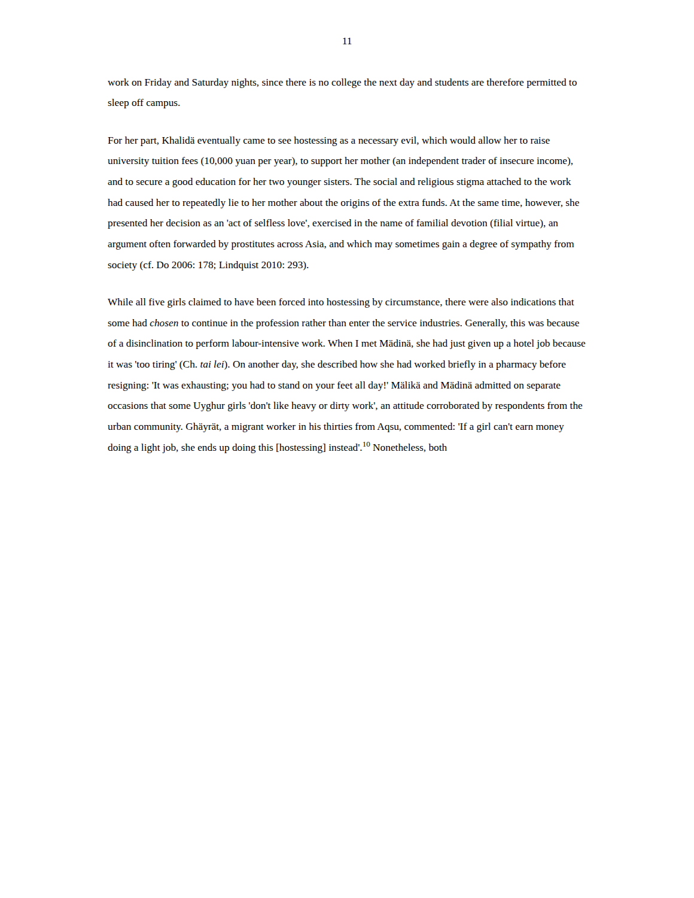11
work on Friday and Saturday nights, since there is no college the next day and students are therefore permitted to sleep off campus.
For her part, Khalidä eventually came to see hostessing as a necessary evil, which would allow her to raise university tuition fees (10,000 yuan per year), to support her mother (an independent trader of insecure income), and to secure a good education for her two younger sisters. The social and religious stigma attached to the work had caused her to repeatedly lie to her mother about the origins of the extra funds. At the same time, however, she presented her decision as an 'act of selfless love', exercised in the name of familial devotion (filial virtue), an argument often forwarded by prostitutes across Asia, and which may sometimes gain a degree of sympathy from society (cf. Do 2006: 178; Lindquist 2010: 293).
While all five girls claimed to have been forced into hostessing by circumstance, there were also indications that some had chosen to continue in the profession rather than enter the service industries. Generally, this was because of a disinclination to perform labour-intensive work. When I met Mädinä, she had just given up a hotel job because it was 'too tiring' (Ch. tai lei). On another day, she described how she had worked briefly in a pharmacy before resigning: 'It was exhausting; you had to stand on your feet all day!' Mälikä and Mädinä admitted on separate occasions that some Uyghur girls 'don't like heavy or dirty work', an attitude corroborated by respondents from the urban community. Ghäyrät, a migrant worker in his thirties from Aqsu, commented: 'If a girl can't earn money doing a light job, she ends up doing this [hostessing] instead'.10 Nonetheless, both